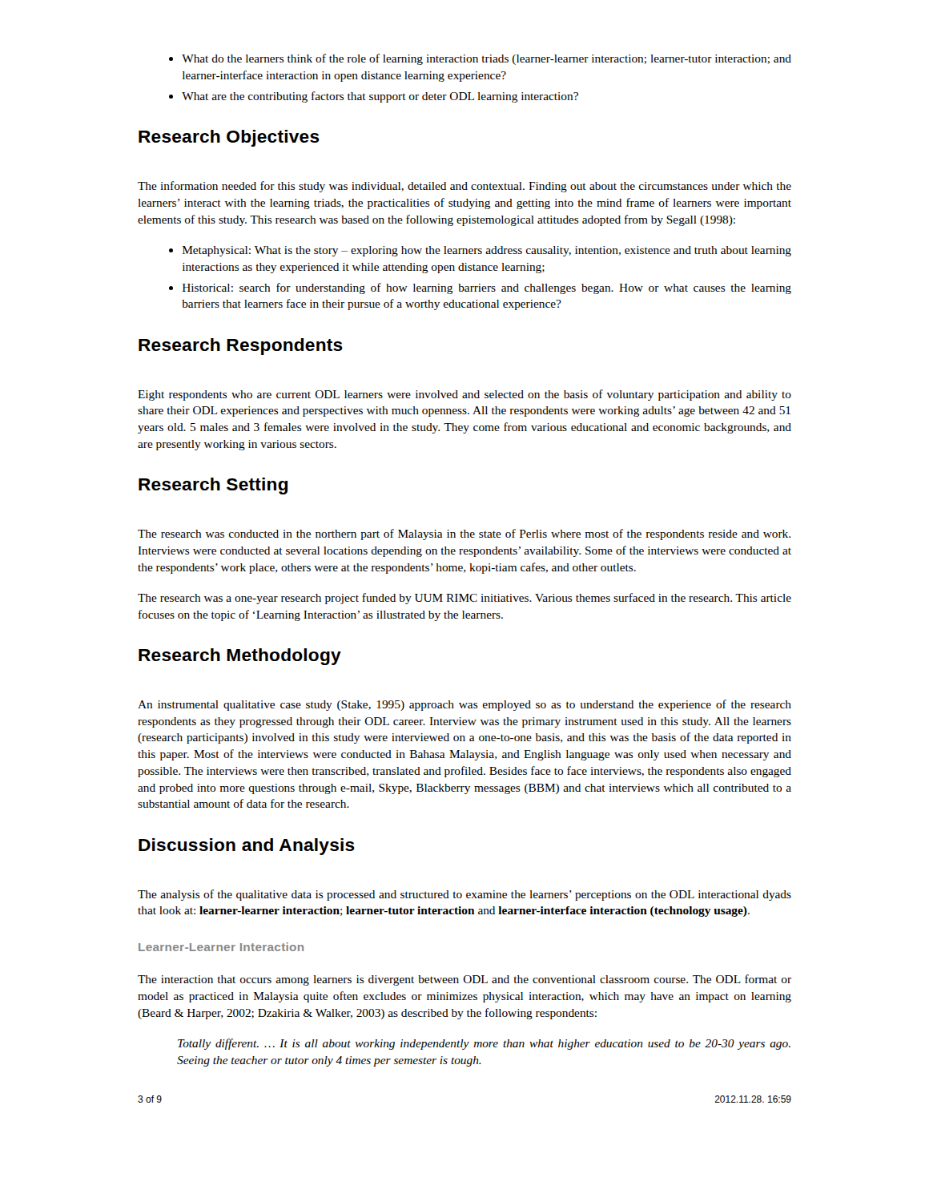What do the learners think of the role of learning interaction triads (learner-learner interaction; learner-tutor interaction; and learner-interface interaction in open distance learning experience?
What are the contributing factors that support or deter ODL learning interaction?
Research Objectives
The information needed for this study was individual, detailed and contextual. Finding out about the circumstances under which the learners’ interact with the learning triads, the practicalities of studying and getting into the mind frame of learners were important elements of this study. This research was based on the following epistemological attitudes adopted from by Segall (1998):
Metaphysical: What is the story – exploring how the learners address causality, intention, existence and truth about learning interactions as they experienced it while attending open distance learning;
Historical: search for understanding of how learning barriers and challenges began. How or what causes the learning barriers that learners face in their pursue of a worthy educational experience?
Research Respondents
Eight respondents who are current ODL learners were involved and selected on the basis of voluntary participation and ability to share their ODL experiences and perspectives with much openness. All the respondents were working adults’ age between 42 and 51 years old. 5 males and 3 females were involved in the study. They come from various educational and economic backgrounds, and are presently working in various sectors.
Research Setting
The research was conducted in the northern part of Malaysia in the state of Perlis where most of the respondents reside and work. Interviews were conducted at several locations depending on the respondents’ availability. Some of the interviews were conducted at the respondents’ work place, others were at the respondents’ home, kopi-tiam cafes, and other outlets.
The research was a one-year research project funded by UUM RIMC initiatives. Various themes surfaced in the research. This article focuses on the topic of ‘Learning Interaction’ as illustrated by the learners.
Research Methodology
An instrumental qualitative case study (Stake, 1995) approach was employed so as to understand the experience of the research respondents as they progressed through their ODL career. Interview was the primary instrument used in this study. All the learners (research participants) involved in this study were interviewed on a one-to-one basis, and this was the basis of the data reported in this paper. Most of the interviews were conducted in Bahasa Malaysia, and English language was only used when necessary and possible. The interviews were then transcribed, translated and profiled. Besides face to face interviews, the respondents also engaged and probed into more questions through e-mail, Skype, Blackberry messages (BBM) and chat interviews which all contributed to a substantial amount of data for the research.
Discussion and Analysis
The analysis of the qualitative data is processed and structured to examine the learners’ perceptions on the ODL interactional dyads that look at: learner-learner interaction; learner-tutor interaction and learner-interface interaction (technology usage).
Learner-Learner Interaction
The interaction that occurs among learners is divergent between ODL and the conventional classroom course. The ODL format or model as practiced in Malaysia quite often excludes or minimizes physical interaction, which may have an impact on learning (Beard & Harper, 2002; Dzakiria & Walker, 2003) as described by the following respondents:
Totally different. … It is all about working independently more than what higher education used to be 20-30 years ago. Seeing the teacher or tutor only 4 times per semester is tough.
3 of 9 2012.11.28. 16:59